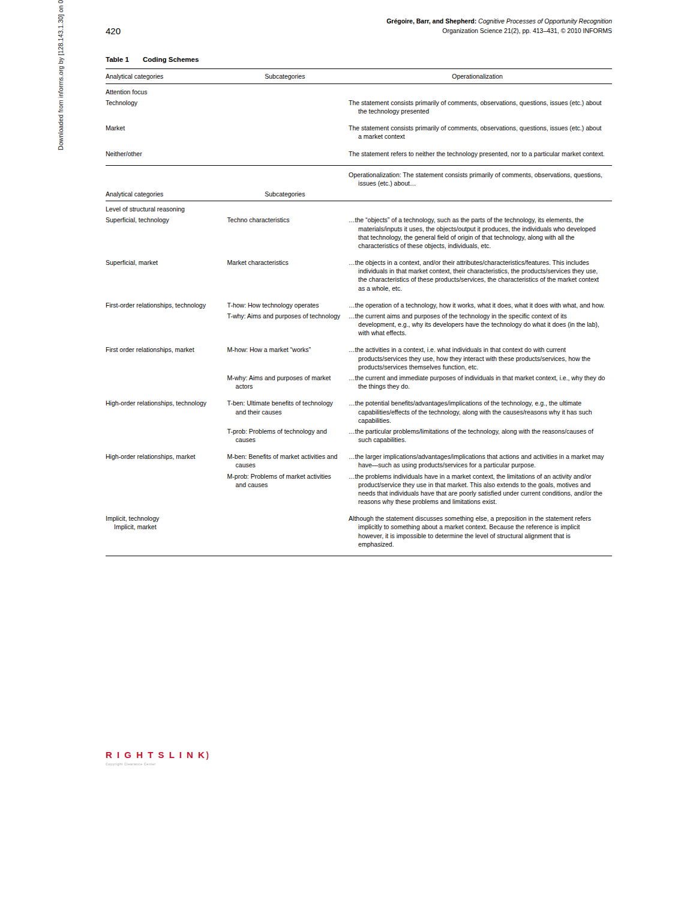Downloaded from informs.org by [128.143.1.30] on 02 March 2017, at 15:56 . For personal use only, all rights reserved.
420
Grégoire, Barr, and Shepherd: Cognitive Processes of Opportunity Recognition
Organization Science 21(2), pp. 413–431, © 2010 INFORMS
Table 1 Coding Schemes
| Analytical categories | Subcategories | Operationalization |
| --- | --- | --- |
| Attention focus | | |
| Technology | | The statement consists primarily of comments, observations, questions, issues (etc.) about the technology presented |
| Market | | The statement consists primarily of comments, observations, questions, issues (etc.) about a market context |
| Neither/other | | The statement refers to neither the technology presented, nor to a particular market context. |
| | | Operationalization: The statement consists primarily of comments, observations, questions, issues (etc.) about… |
| Analytical categories | Subcategories | |
| Level of structural reasoning | | |
| Superficial, technology | Techno characteristics | …the “objects” of a technology, such as the parts of the technology, its elements, the materials/inputs it uses, the objects/output it produces, the individuals who developed that technology, the general field of origin of that technology, along with all the characteristics of these objects, individuals, etc. |
| Superficial, market | Market characteristics | …the objects in a context, and/or their attributes/characteristics/features. This includes individuals in that market context, their characteristics, the products/services they use, the characteristics of these products/services, the characteristics of the market context as a whole, etc. |
| First-order relationships, technology | T-how: How technology operates | …the operation of a technology, how it works, what it does, what it does with what, and how. |
| | T-why: Aims and purposes of technology | …the current aims and purposes of the technology in the specific context of its development, e.g., why its developers have the technology do what it does (in the lab), with what effects. |
| First order relationships, market | M-how: How a market “works” | …the activities in a context, i.e. what individuals in that context do with current products/services they use, how they interact with these products/services, how the products/services themselves function, etc. |
| | M-why: Aims and purposes of market actors | …the current and immediate purposes of individuals in that market context, i.e., why they do the things they do. |
| High-order relationships, technology | T-ben: Ultimate benefits of technology and their causes | …the potential benefits/advantages/implications of the technology, e.g., the ultimate capabilities/effects of the technology, along with the causes/reasons why it has such capabilities. |
| | T-prob: Problems of technology and causes | …the particular problems/limitations of the technology, along with the reasons/causes of such capabilities. |
| High-order relationships, market | M-ben: Benefits of market activities and causes | …the larger implications/advantages/implications that actions and activities in a market may have—such as using products/services for a particular purpose. |
| | M-prob: Problems of market activities and causes | …the problems individuals have in a market context, the limitations of an activity and/or product/service they use in that market. This also extends to the goals, motives and needs that individuals have that are poorly satisfied under current conditions, and/or the reasons why these problems and limitations exist. |
| Implicit, technology Implicit, market | | Although the statement discusses something else, a preposition in the statement refers implicitly to something about a market context. Because the reference is implicit however, it is impossible to determine the level of structural alignment that is emphasized. |
R I G H T S L I N K)
Copyright Clearance Center